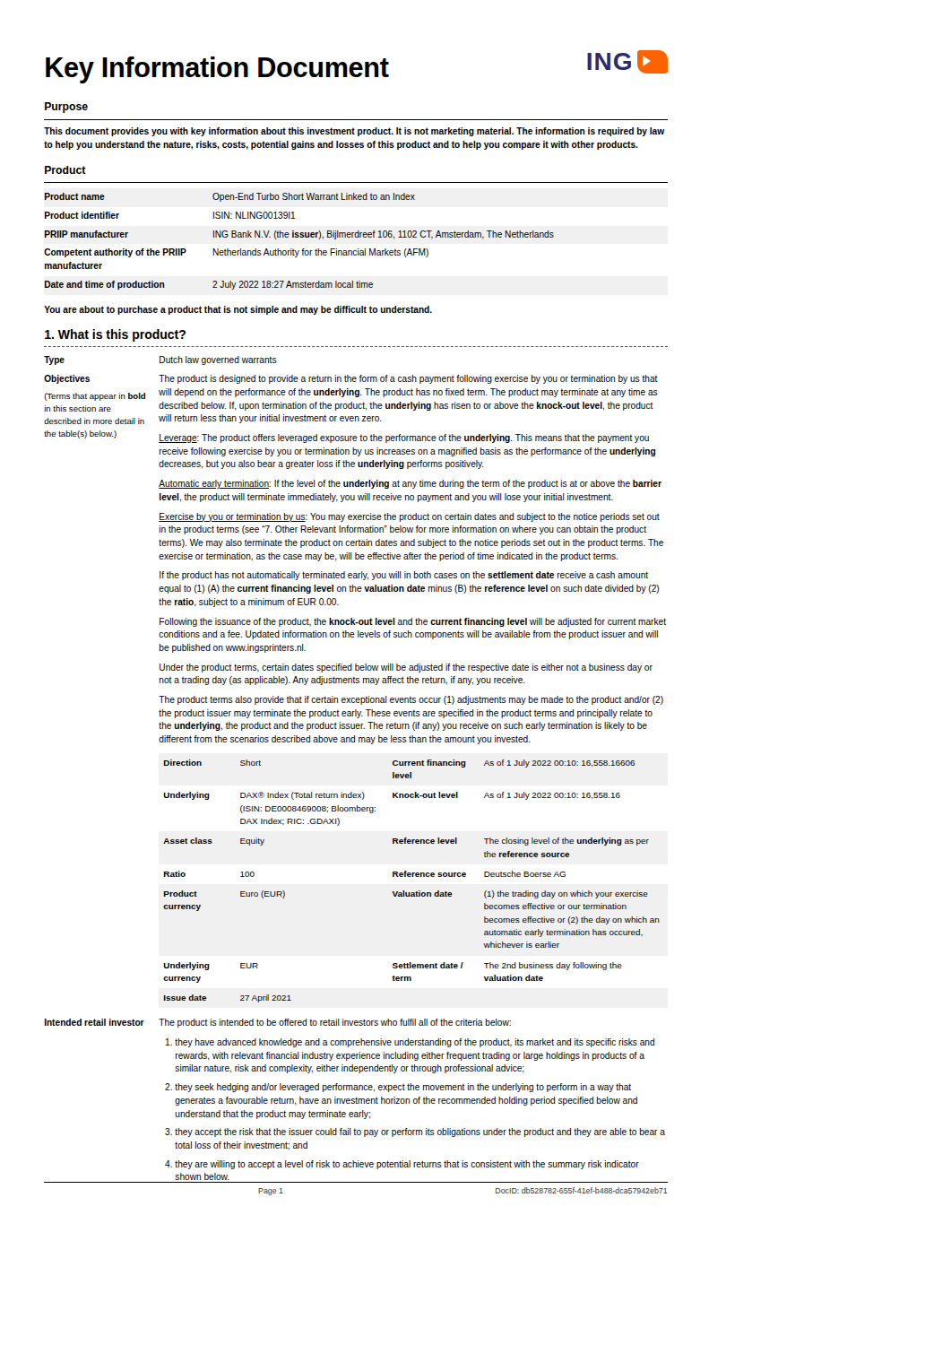ING
Key Information Document
Purpose
This document provides you with key information about this investment product. It is not marketing material. The information is required by law to help you understand the nature, risks, costs, potential gains and losses of this product and to help you compare it with other products.
Product
| Product name | Open-End Turbo Short Warrant Linked to an Index |
| Product identifier | ISIN: NLING00139I1 |
| PRIIP manufacturer | ING Bank N.V. (the issuer ), Bijlmerdreef 106, 1102 CT, Amsterdam, The Netherlands |
| Competent authority of the PRIIP manufacturer | Netherlands Authority for the Financial Markets (AFM) |
| Date and time of production | 2 July 2022 18:27 Amsterdam local time |
You are about to purchase a product that is not simple and may be difficult to understand.
1. What is this product?
Type
Dutch law governed warrants
Objectives
(Terms that appear in bold in this section are described in more detail in the table(s) below.)
The product is designed to provide a return in the form of a cash payment following exercise by you or termination by us that will depend on the performance of the underlying. The product has no fixed term. The product may terminate at any time as described below. If, upon termination of the product, the underlying has risen to or above the knock-out level, the product will return less than your initial investment or even zero.
Leverage: The product offers leveraged exposure to the performance of the underlying. This means that the payment you receive following exercise by you or termination by us increases on a magnified basis as the performance of the underlying decreases, but you also bear a greater loss if the underlying performs positively.
Automatic early termination: If the level of the underlying at any time during the term of the product is at or above the barrier level, the product will terminate immediately, you will receive no payment and you will lose your initial investment.
Exercise by you or termination by us: You may exercise the product on certain dates and subject to the notice periods set out in the product terms (see “7. Other Relevant Information” below for more information on where you can obtain the product terms). We may also terminate the product on certain dates and subject to the notice periods set out in the product terms. The exercise or termination, as the case may be, will be effective after the period of time indicated in the product terms.
If the product has not automatically terminated early, you will in both cases on the settlement date receive a cash amount equal to (1) (A) the current financing level on the valuation date minus (B) the reference level on such date divided by (2) the ratio, subject to a minimum of EUR 0.00.
Following the issuance of the product, the knock-out level and the current financing level will be adjusted for current market conditions and a fee. Updated information on the levels of such components will be available from the product issuer and will be published on www.ingsprinters.nl.
Under the product terms, certain dates specified below will be adjusted if the respective date is either not a business day or not a trading day (as applicable). Any adjustments may affect the return, if any, you receive.
The product terms also provide that if certain exceptional events occur (1) adjustments may be made to the product and/or (2) the product issuer may terminate the product early. These events are specified in the product terms and principally relate to the underlying, the product and the product issuer. The return (if any) you receive on such early termination is likely to be different from the scenarios described above and may be less than the amount you invested.
| Direction | Short | Current financing level | As of 1 July 2022 00:10: 16,558.16606 |
| Underlying | DAX® Index (Total return index) (ISIN: DE0008469008; Bloomberg: DAX Index; RIC: .GDAXI) | Knock-out level | As of 1 July 2022 00:10: 16,558.16 |
| Asset class | Equity | Reference level | The closing level of the underlying as per the reference source |
| Ratio | 100 | Reference source | Deutsche Boerse AG |
| Product currency | Euro (EUR) | Valuation date | (1) the trading day on which your exercise becomes effective or our termination becomes effective or (2) the day on which an automatic early termination has occured, whichever is earlier |
| Underlying currency | EUR | Settlement date / term | The 2nd business day following the valuation date |
| Issue date | 27 April 2021 | | |
Intended retail investor
The product is intended to be offered to retail investors who fulfil all of the criteria below:
they have advanced knowledge and a comprehensive understanding of the product, its market and its specific risks and rewards, with relevant financial industry experience including either frequent trading or large holdings in products of a similar nature, risk and complexity, either independently or through professional advice;
they seek hedging and/or leveraged performance, expect the movement in the underlying to perform in a way that generates a favourable return, have an investment horizon of the recommended holding period specified below and understand that the product may terminate early;
they accept the risk that the issuer could fail to pay or perform its obligations under the product and they are able to bear a total loss of their investment; and
they are willing to accept a level of risk to achieve potential returns that is consistent with the summary risk indicator shown below.
Page 1 DocID: db528782-655f-41ef-b488-dca57942eb71